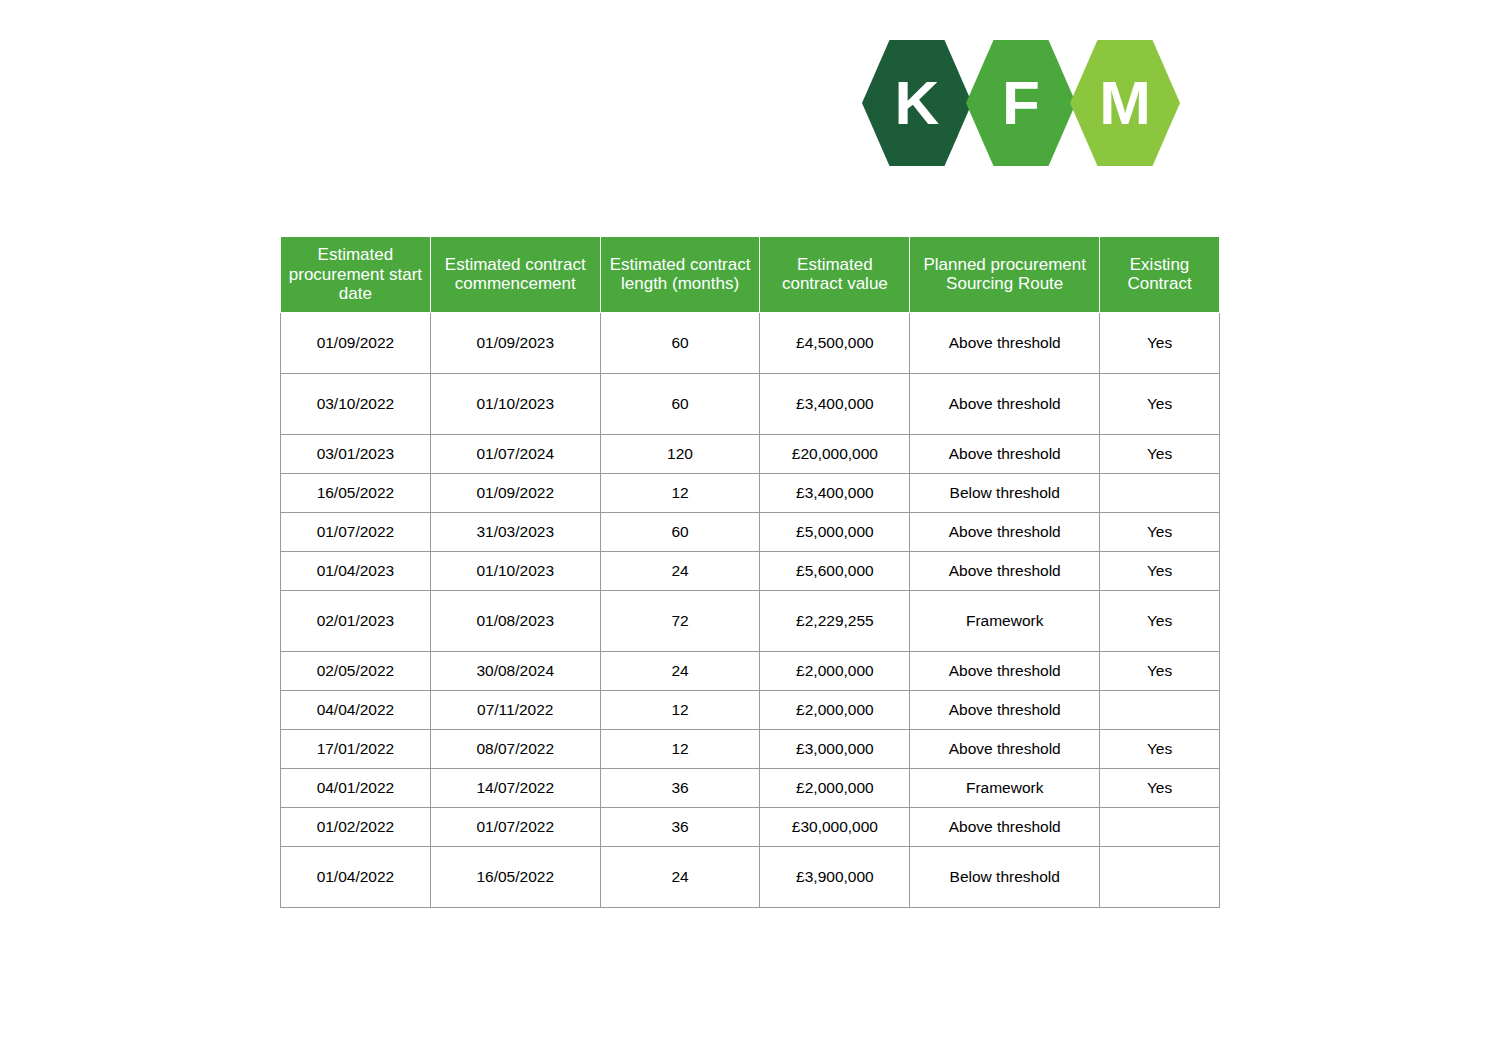K
F
M
| Estimated procurement start date | Estimated contract commencement | Estimated contract length (months) | Estimated contract value | Planned procurement Sourcing Route | Existing Contract |
| --- | --- | --- | --- | --- | --- |
| 01/09/2022 | 01/09/2023 | 60 | £4,500,000 | Above threshold | Yes |
| 03/10/2022 | 01/10/2023 | 60 | £3,400,000 | Above threshold | Yes |
| 03/01/2023 | 01/07/2024 | 120 | £20,000,000 | Above threshold | Yes |
| 16/05/2022 | 01/09/2022 | 12 | £3,400,000 | Below threshold | |
| 01/07/2022 | 31/03/2023 | 60 | £5,000,000 | Above threshold | Yes |
| 01/04/2023 | 01/10/2023 | 24 | £5,600,000 | Above threshold | Yes |
| 02/01/2023 | 01/08/2023 | 72 | £2,229,255 | Framework | Yes |
| 02/05/2022 | 30/08/2024 | 24 | £2,000,000 | Above threshold | Yes |
| 04/04/2022 | 07/11/2022 | 12 | £2,000,000 | Above threshold | |
| 17/01/2022 | 08/07/2022 | 12 | £3,000,000 | Above threshold | Yes |
| 04/01/2022 | 14/07/2022 | 36 | £2,000,000 | Framework | Yes |
| 01/02/2022 | 01/07/2022 | 36 | £30,000,000 | Above threshold | |
| 01/04/2022 | 16/05/2022 | 24 | £3,900,000 | Below threshold | |